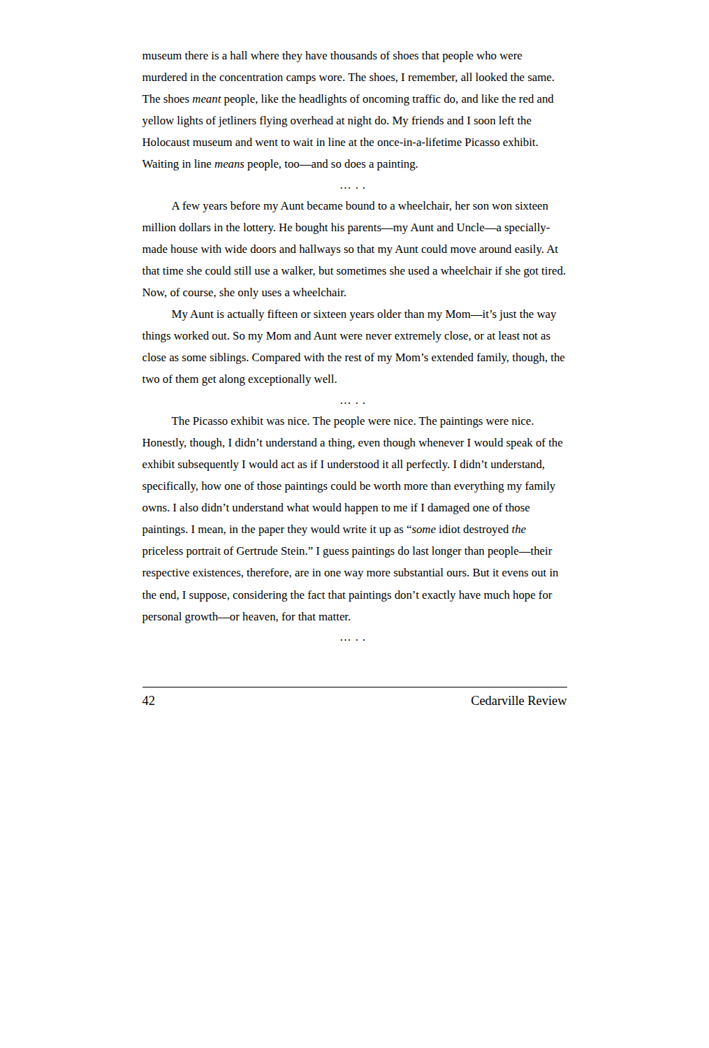museum there is a hall where they have thousands of shoes that people who were murdered in the concentration camps wore. The shoes, I remember, all looked the same. The shoes meant people, like the headlights of oncoming traffic do, and like the red and yellow lights of jetliners flying overhead at night do. My friends and I soon left the Holocaust museum and went to wait in line at the once-in-a-lifetime Picasso exhibit. Waiting in line means people, too—and so does a painting.
…..
A few years before my Aunt became bound to a wheelchair, her son won sixteen million dollars in the lottery. He bought his parents—my Aunt and Uncle—a specially-made house with wide doors and hallways so that my Aunt could move around easily. At that time she could still use a walker, but sometimes she used a wheelchair if she got tired. Now, of course, she only uses a wheelchair.
My Aunt is actually fifteen or sixteen years older than my Mom—it’s just the way things worked out. So my Mom and Aunt were never extremely close, or at least not as close as some siblings. Compared with the rest of my Mom’s extended family, though, the two of them get along exceptionally well.
…..
The Picasso exhibit was nice. The people were nice. The paintings were nice. Honestly, though, I didn’t understand a thing, even though whenever I would speak of the exhibit subsequently I would act as if I understood it all perfectly. I didn’t understand, specifically, how one of those paintings could be worth more than everything my family owns. I also didn’t understand what would happen to me if I damaged one of those paintings. I mean, in the paper they would write it up as “some idiot destroyed the priceless portrait of Gertrude Stein.” I guess paintings do last longer than people—their respective existences, therefore, are in one way more substantial ours. But it evens out in the end, I suppose, considering the fact that paintings don’t exactly have much hope for personal growth—or heaven, for that matter.
…..
42 Cedarville Review